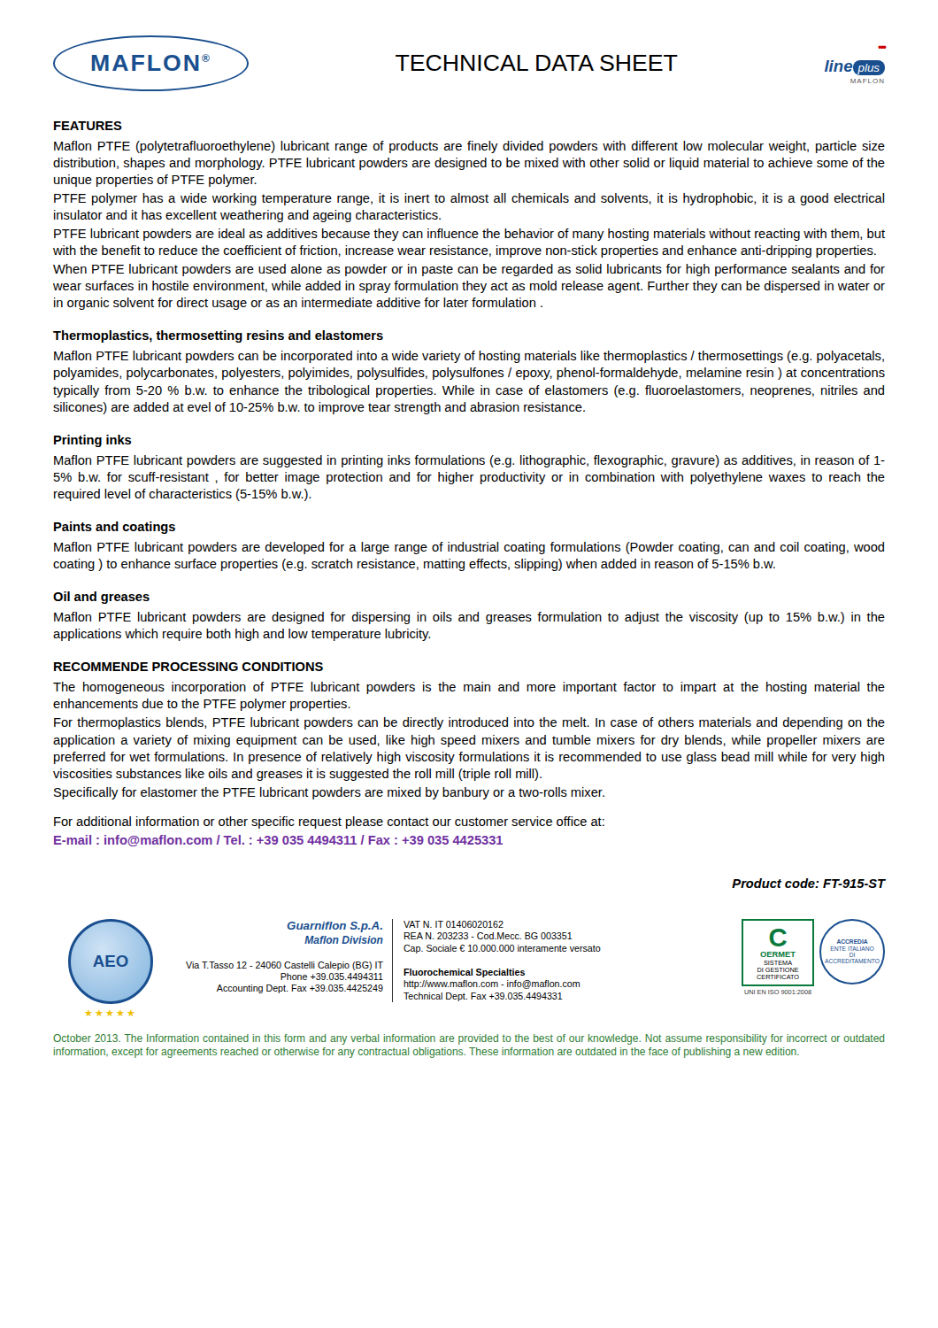MAFLON®
TECHNICAL DATA SHEET
•••
line plus MAFLON
FEATURES
Maflon PTFE (polytetrafluoroethylene) lubricant range of products are finely divided powders with different low molecular weight, particle size distribution, shapes and morphology. PTFE lubricant powders are designed to be mixed with other solid or liquid material to achieve some of the unique properties of PTFE polymer.
PTFE polymer has a wide working temperature range, it is inert to almost all chemicals and solvents, it is hydrophobic, it is a good electrical insulator and it has excellent weathering and ageing characteristics.
PTFE lubricant powders are ideal as additives because they can influence the behavior of many hosting materials without reacting with them, but with the benefit to reduce the coefficient of friction, increase wear resistance, improve non-stick properties and enhance anti-dripping properties.
When PTFE lubricant powders are used alone as powder or in paste can be regarded as solid lubricants for high performance sealants and for wear surfaces in hostile environment, while added in spray formulation they act as mold release agent. Further they can be dispersed in water or in organic solvent for direct usage or as an intermediate additive for later formulation .
Thermoplastics, thermosetting resins and elastomers
Maflon PTFE lubricant powders can be incorporated into a wide variety of hosting materials like thermoplastics / thermosettings (e.g. polyacetals, polyamides, polycarbonates, polyesters, polyimides, polysulfides, polysulfones / epoxy, phenol-formaldehyde, melamine resin ) at concentrations typically from 5-20 % b.w. to enhance the tribological properties. While in case of elastomers (e.g. fluoroelastomers, neoprenes, nitriles and silicones) are added at evel of 10-25% b.w. to improve tear strength and abrasion resistance.
Printing inks
Maflon PTFE lubricant powders are suggested in printing inks formulations (e.g. lithographic, flexographic, gravure) as additives, in reason of 1-5% b.w. for scuff-resistant , for better image protection and for higher productivity or in combination with polyethylene waxes to reach the required level of characteristics (5-15% b.w.).
Paints and coatings
Maflon PTFE lubricant powders are developed for a large range of industrial coating formulations (Powder coating, can and coil coating, wood coating ) to enhance surface properties (e.g. scratch resistance, matting effects, slipping) when added in reason of 5-15% b.w.
Oil and greases
Maflon PTFE lubricant powders are designed for dispersing in oils and greases formulation to adjust the viscosity (up to 15% b.w.) in the applications which require both high and low temperature lubricity.
RECOMMENDE PROCESSING CONDITIONS
The homogeneous incorporation of PTFE lubricant powders is the main and more important factor to impart at the hosting material the enhancements due to the PTFE polymer properties.
For thermoplastics blends, PTFE lubricant powders can be directly introduced into the melt. In case of others materials and depending on the application a variety of mixing equipment can be used, like high speed mixers and tumble mixers for dry blends, while propeller mixers are preferred for wet formulations. In presence of relatively high viscosity formulations it is recommended to use glass bead mill while for very high viscosities substances like oils and greases it is suggested the roll mill (triple roll mill).
Specifically for elastomer the PTFE lubricant powders are mixed by banbury or a two-rolls mixer.
For additional information or other specific request please contact our customer service office at:
E-mail : info@maflon.com / Tel. : +39 035 4494311 / Fax : +39 035 4425331
Product code: FT-915-ST
AEO
★★★★★
Guarniflon S.p.A.
Maflon Division
Via T.Tasso 12 - 24060 Castelli Calepio (BG) IT
Phone +39.035.4494311
Accounting Dept. Fax +39.035.4425249
VAT N. IT 01406020162
REA N. 203233 - Cod.Mecc. BG 003351
Cap. Sociale € 10.000.000 interamente versato
Fluorochemical Specialties
http://www.maflon.com - info@maflon.com
Technical Dept. Fax +39.035.4494331
C
OERMET
SISTEMA
DI GESTIONE
CERTIFICATO
UNI EN ISO 9001:2008
ACCREDIA
ENTE ITALIANO
DI ACCREDITAMENTO
October 2013. The Information contained in this form and any verbal information are provided to the best of our knowledge. Not assume responsibility for incorrect or outdated information, except for agreements reached or otherwise for any contractual obligations. These information are outdated in the face of publishing a new edition.